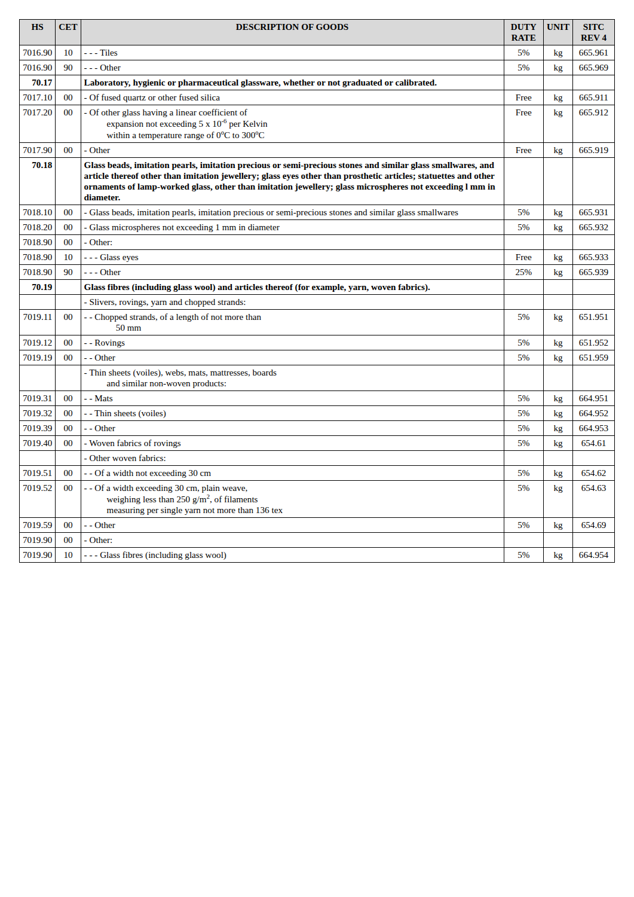Customs Tariff – Glass and Glassware (Headings 70.16 – 70.19)
| HS | CET | DESCRIPTION OF GOODS | DUTY RATE | UNIT | SITC REV 4 |
| --- | --- | --- | --- | --- | --- |
| 7016.90 | 10 | - - - Tiles | 5% | kg | 665.961 |
| 7016.90 | 90 | - - - Other | 5% | kg | 665.969 |
| 70.17 | | Laboratory, hygienic or pharmaceutical glassware, whether or not graduated or calibrated. | | | |
| 7017.10 | 00 | - Of fused quartz or other fused silica | Free | kg | 665.911 |
| 7017.20 | 00 | - Of other glass having a linear coefficient of expansion not exceeding 5 x 10 -6 per Kelvin within a temperature range of 0 o C to 300 o C | Free | kg | 665.912 |
| 7017.90 | 00 | - Other | Free | kg | 665.919 |
| 70.18 | | Glass beads, imitation pearls, imitation precious or semi-precious stones and similar glass smallwares, and article thereof other than imitation jewellery; glass eyes other than prosthetic articles; statuettes and other ornaments of lamp-worked glass, other than imitation jewellery; glass microspheres not exceeding l mm in diameter. | | | |
| 7018.10 | 00 | - Glass beads, imitation pearls, imitation precious or semi-precious stones and similar glass smallwares | 5% | kg | 665.931 |
| 7018.20 | 00 | - Glass microspheres not exceeding 1 mm in diameter | 5% | kg | 665.932 |
| 7018.90 | 00 | - Other: | | | |
| 7018.90 | 10 | - - - Glass eyes | Free | kg | 665.933 |
| 7018.90 | 90 | - - - Other | 25% | kg | 665.939 |
| 70.19 | | Glass fibres (including glass wool) and articles thereof (for example, yarn, woven fabrics). | | | |
| | | - Slivers, rovings, yarn and chopped strands: | | | |
| 7019.11 | 00 | - - Chopped strands, of a length of not more than 50 mm | 5% | kg | 651.951 |
| 7019.12 | 00 | - - Rovings | 5% | kg | 651.952 |
| 7019.19 | 00 | - - Other | 5% | kg | 651.959 |
| | | - Thin sheets (voiles), webs, mats, mattresses, boards and similar non-woven products: | | | |
| 7019.31 | 00 | - - Mats | 5% | kg | 664.951 |
| 7019.32 | 00 | - - Thin sheets (voiles) | 5% | kg | 664.952 |
| 7019.39 | 00 | - - Other | 5% | kg | 664.953 |
| 7019.40 | 00 | - Woven fabrics of rovings | 5% | kg | 654.61 |
| | | - Other woven fabrics: | | | |
| 7019.51 | 00 | - - Of a width not exceeding 30 cm | 5% | kg | 654.62 |
| 7019.52 | 00 | - - Of a width exceeding 30 cm, plain weave, weighing less than 250 g/m 2 , of filaments measuring per single yarn not more than 136 tex | 5% | kg | 654.63 |
| 7019.59 | 00 | - - Other | 5% | kg | 654.69 |
| 7019.90 | 00 | - Other: | | | |
| 7019.90 | 10 | - - - Glass fibres (including glass wool) | 5% | kg | 664.954 |